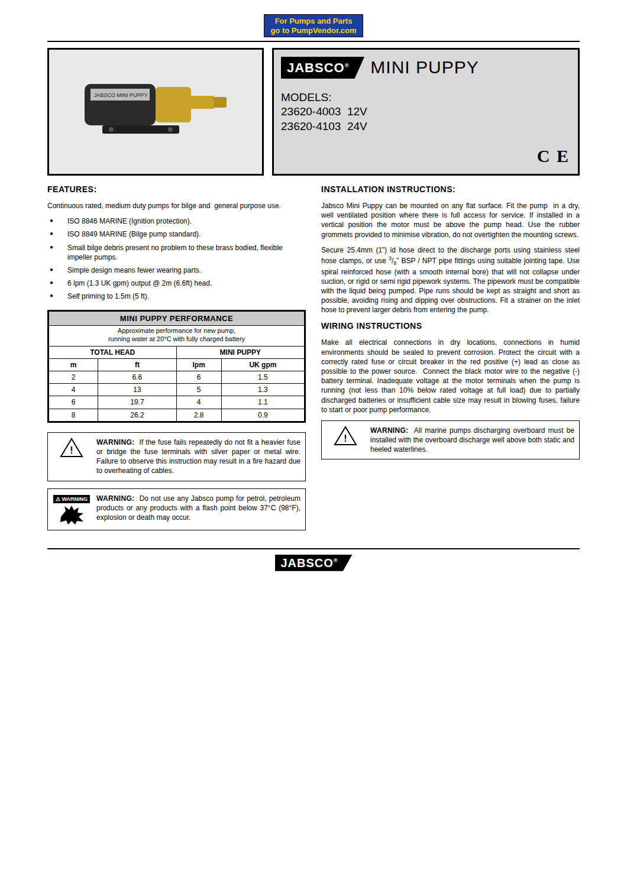For Pumps and Parts
go to PumpVendor.com
JABSCO MINI PUPPY
JABSCO® MINI PUPPY
MODELS:
23620-4003 12V
23620-4103 24V
C E
FEATURES:
Continuous rated, medium duty pumps for bilge and general purpose use.
ISO 8846 MARINE (Ignition protection).
ISO 8849 MARINE (Bilge pump standard).
Small bilge debris present no problem to these brass bodied, flexible impeller pumps.
Simple design means fewer wearing parts.
6 lpm (1.3 UK gpm) output @ 2m (6.6ft) head.
Self priming to 1.5m (5 ft).
| MINI PUPPY PERFORMANCE |
| --- |
| Approximate performance for new pump, running water at 20°C with fully charged battery |
| TOTAL HEAD | MINI PUPPY |
| m | ft | lpm | UK gpm |
| 2 | 6.6 | 6 | 1.5 |
| 4 | 13 | 5 | 1.3 |
| 6 | 19.7 | 4 | 1.1 |
| 8 | 26.2 | 2.8 | 0.9 |
!
WARNING: If the fuse fails repeatedly do not fit a heavier fuse or bridge the fuse terminals with silver paper or metal wire. Failure to observe this instruction may result in a fire hazard due to overheating of cables.
⚠ WARNING
WARNING: Do not use any Jabsco pump for petrol, petroleum products or any products with a flash point below 37°C (98°F), explosion or death may occur.
INSTALLATION INSTRUCTIONS:
Jabsco Mini Puppy can be mounted on any flat surface. Fit the pump in a dry, well ventilated position where there is full access for service. If installed in a vertical position the motor must be above the pump head. Use the rubber grommets provided to minimise vibration, do not overtighten the mounting screws.
Secure 25.4mm (1”) id hose direct to the discharge ports using stainless steel hose clamps, or use 3/8” BSP / NPT pipe fittings using suitable jointing tape. Use spiral reinforced hose (with a smooth internal bore) that will not collapse under suction, or rigid or semi rigid pipework systems. The pipework must be compatible with the liquid being pumped. Pipe runs should be kept as straight and short as possible, avoiding rising and dipping over obstructions. Fit a strainer on the inlet hose to prevent larger debris from entering the pump.
WIRING INSTRUCTIONS
Make all electrical connections in dry locations, connections in humid environments should be sealed to prevent corrosion. Protect the circuit with a correctly rated fuse or circuit breaker in the red positive (+) lead as close as possible to the power source. Connect the black motor wire to the negative (-) battery terminal. Inadequate voltage at the motor terminals when the pump is running (not less than 10% below rated voltage at full load) due to partially discharged batteries or insufficient cable size may result in blowing fuses, failure to start or poor pump performance.
!
WARNING: All marine pumps discharging overboard must be installed with the overboard discharge well above both static and heeled waterlines.
JABSCO®